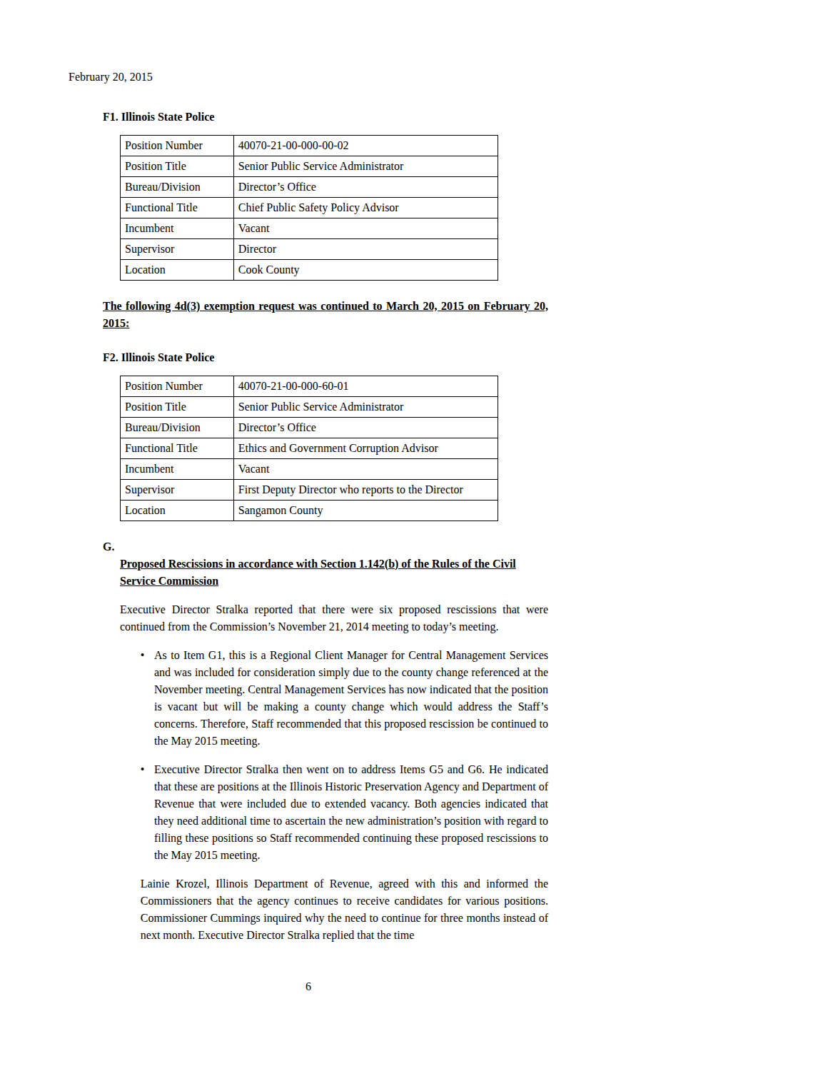February 20, 2015
F1. Illinois State Police
| Position Number | 40070-21-00-000-00-02 |
| Position Title | Senior Public Service Administrator |
| Bureau/Division | Director’s Office |
| Functional Title | Chief Public Safety Policy Advisor |
| Incumbent | Vacant |
| Supervisor | Director |
| Location | Cook County |
The following 4d(3) exemption request was continued to March 20, 2015 on February 20, 2015:
F2. Illinois State Police
| Position Number | 40070-21-00-000-60-01 |
| Position Title | Senior Public Service Administrator |
| Bureau/Division | Director’s Office |
| Functional Title | Ethics and Government Corruption Advisor |
| Incumbent | Vacant |
| Supervisor | First Deputy Director who reports to the Director |
| Location | Sangamon County |
G.
Proposed Rescissions in accordance with Section 1.142(b) of the Rules of the Civil Service Commission
Executive Director Stralka reported that there were six proposed rescissions that were continued from the Commission’s November 21, 2014 meeting to today’s meeting.
As to Item G1, this is a Regional Client Manager for Central Management Services and was included for consideration simply due to the county change referenced at the November meeting. Central Management Services has now indicated that the position is vacant but will be making a county change which would address the Staff’s concerns. Therefore, Staff recommended that this proposed rescission be continued to the May 2015 meeting.
Executive Director Stralka then went on to address Items G5 and G6. He indicated that these are positions at the Illinois Historic Preservation Agency and Department of Revenue that were included due to extended vacancy. Both agencies indicated that they need additional time to ascertain the new administration’s position with regard to filling these positions so Staff recommended continuing these proposed rescissions to the May 2015 meeting.
Lainie Krozel, Illinois Department of Revenue, agreed with this and informed the Commissioners that the agency continues to receive candidates for various positions. Commissioner Cummings inquired why the need to continue for three months instead of next month. Executive Director Stralka replied that the time
6